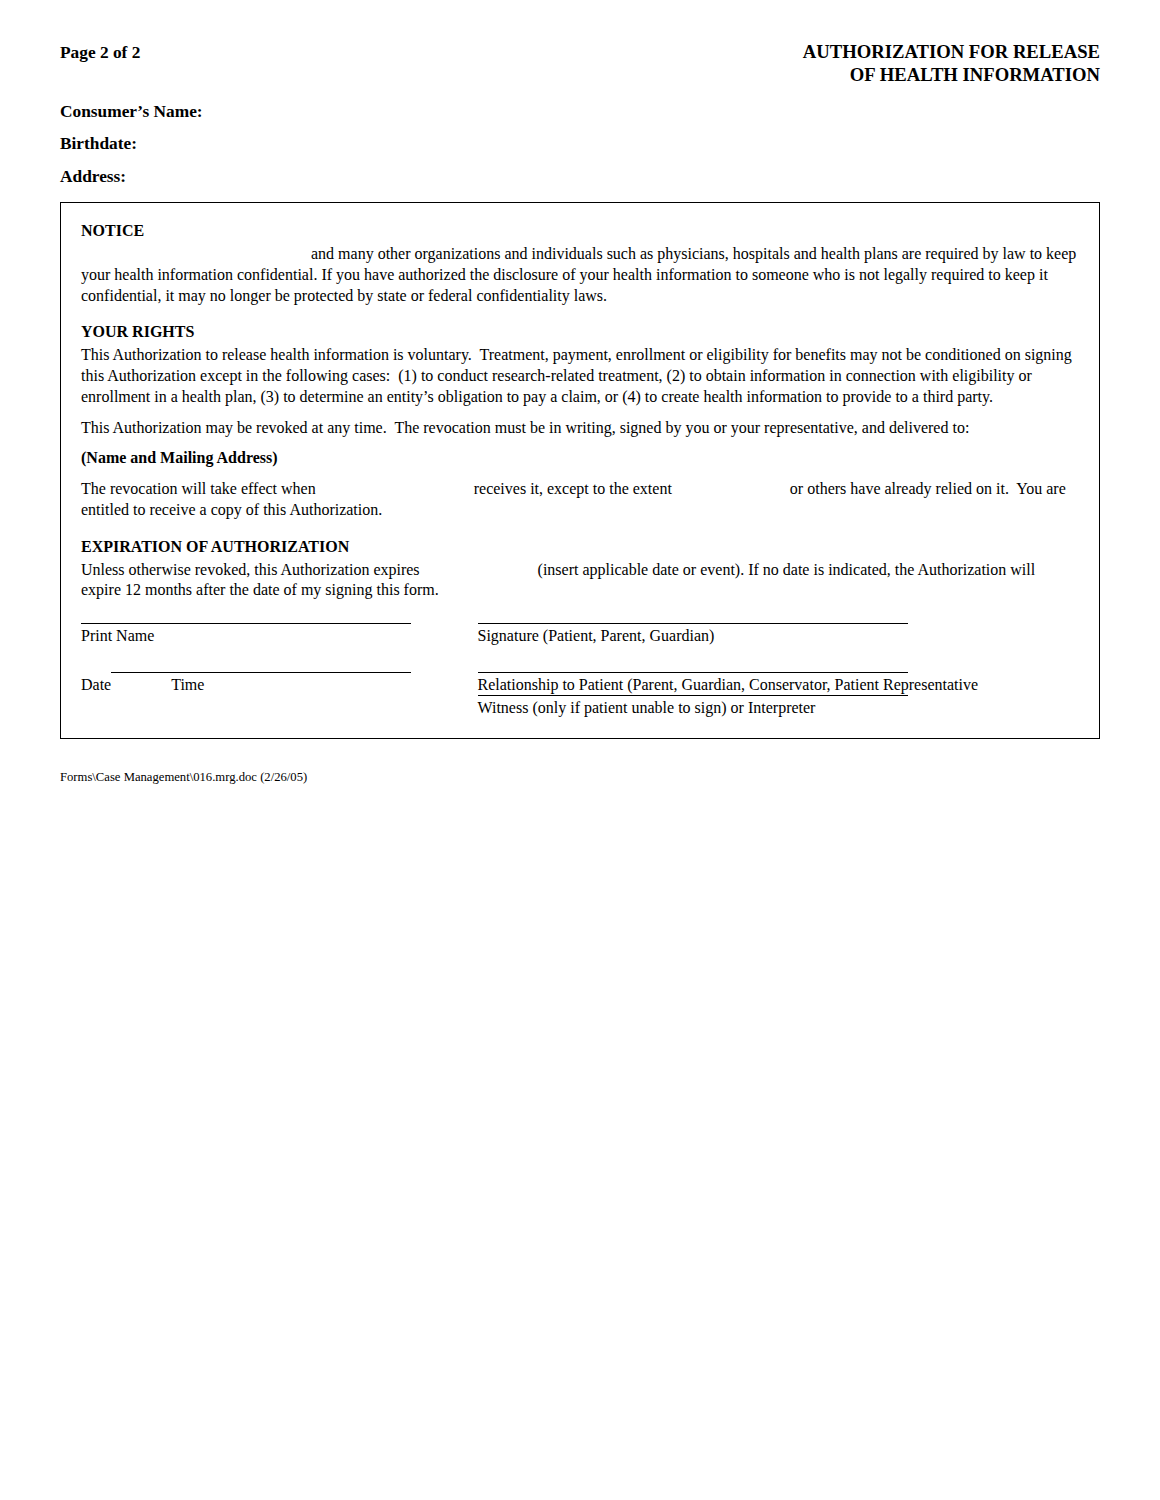Page 2 of 2
AUTHORIZATION FOR RELEASE
OF HEALTH INFORMATION
Consumer’s Name:
Birthdate:
Address:
Notice
and many other organizations and individuals such as physicians, hospitals and health plans are required by law to keep your health information confidential. If you have authorized the disclosure of your health information to someone who is not legally required to keep it confidential, it may no longer be protected by state or federal confidentiality laws.
Your Rights
This Authorization to release health information is voluntary. Treatment, payment, enrollment or eligibility for benefits may not be conditioned on signing this Authorization except in the following cases: (1) to conduct research-related treatment, (2) to obtain information in connection with eligibility or enrollment in a health plan, (3) to determine an entity’s obligation to pay a claim, or (4) to create health information to provide to a third party.
This Authorization may be revoked at any time. The revocation must be in writing, signed by you or your representative, and delivered to:
(Name and Mailing Address)
The revocation will take effect when receives it, except to the extent or others have already relied on it. You are entitled to receive a copy of this Authorization.
Expiration of Authorization
Unless otherwise revoked, this Authorization expires (insert applicable date or event). If no date is indicated, the Authorization will expire 12 months after the date of my signing this form.
| Print Name | Signature (Patient, Parent, Guardian) |
| Date Time | Relationship to Patient (Parent, Guardian, Conservator, Patient Representative |
| | Witness (only if patient unable to sign) or Interpreter |
Forms\Case Management\016.mrg.doc (2/26/05)